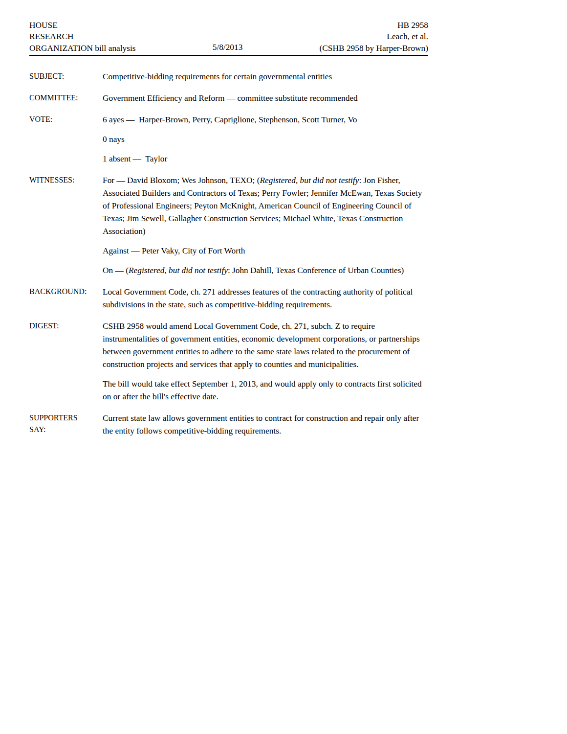HOUSE
RESEARCH
ORGANIZATION bill analysis
5/8/2013
HB 2958
Leach, et al.
(CSHB 2958 by Harper-Brown)
SUBJECT:
Competitive-bidding requirements for certain governmental entities
COMMITTEE:
Government Efficiency and Reform — committee substitute recommended
VOTE:
6 ayes — Harper-Brown, Perry, Capriglione, Stephenson, Scott Turner, Vo
0 nays
1 absent — Taylor
WITNESSES:
For — David Bloxom; Wes Johnson, TEXO; (Registered, but did not testify: Jon Fisher, Associated Builders and Contractors of Texas; Perry Fowler; Jennifer McEwan, Texas Society of Professional Engineers; Peyton McKnight, American Council of Engineering Council of Texas; Jim Sewell, Gallagher Construction Services; Michael White, Texas Construction Association)
Against — Peter Vaky, City of Fort Worth
On — (Registered, but did not testify: John Dahill, Texas Conference of Urban Counties)
BACKGROUND:
Local Government Code, ch. 271 addresses features of the contracting authority of political subdivisions in the state, such as competitive-bidding requirements.
DIGEST:
CSHB 2958 would amend Local Government Code, ch. 271, subch. Z to require instrumentalities of government entities, economic development corporations, or partnerships between government entities to adhere to the same state laws related to the procurement of construction projects and services that apply to counties and municipalities.
The bill would take effect September 1, 2013, and would apply only to contracts first solicited on or after the bill's effective date.
SUPPORTERS
SAY:
Current state law allows government entities to contract for construction and repair only after the entity follows competitive-bidding requirements.